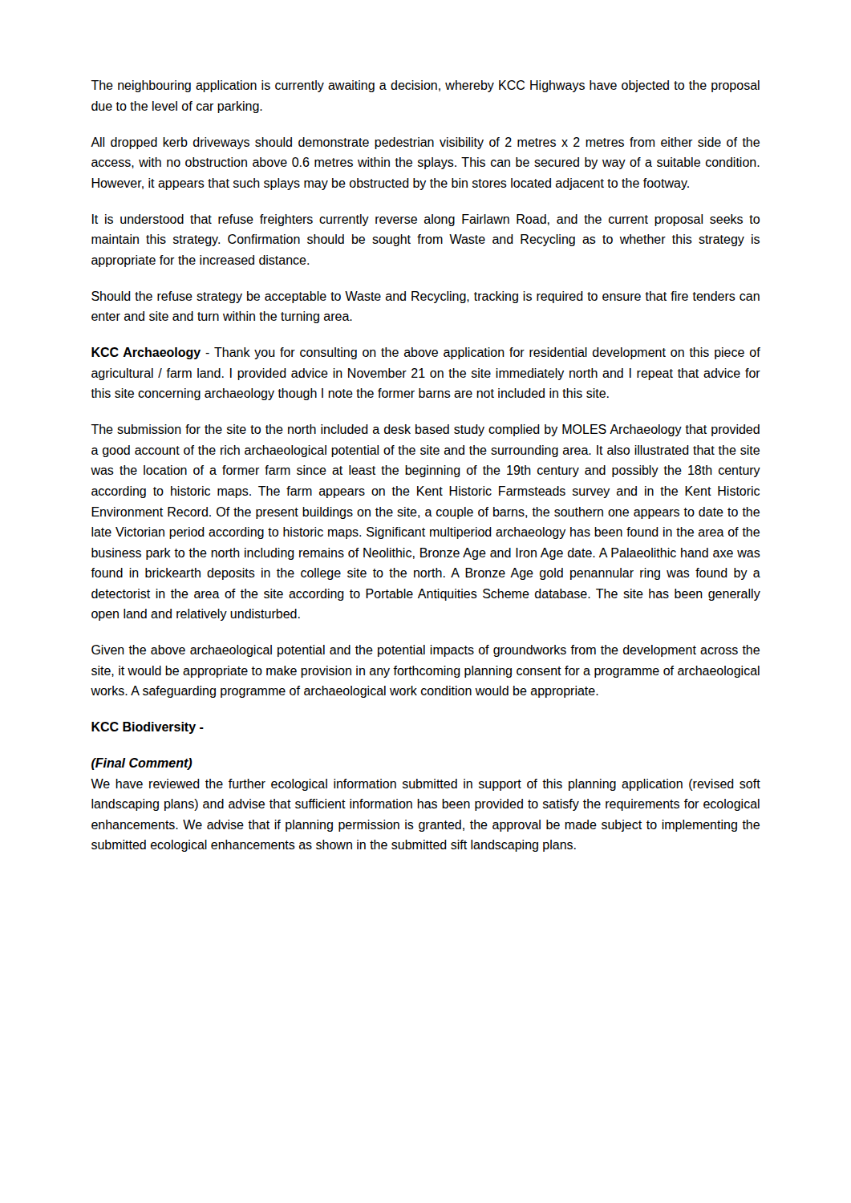The neighbouring application is currently awaiting a decision, whereby KCC Highways have objected to the proposal due to the level of car parking.
All dropped kerb driveways should demonstrate pedestrian visibility of 2 metres x 2 metres from either side of the access, with no obstruction above 0.6 metres within the splays. This can be secured by way of a suitable condition. However, it appears that such splays may be obstructed by the bin stores located adjacent to the footway.
It is understood that refuse freighters currently reverse along Fairlawn Road, and the current proposal seeks to maintain this strategy. Confirmation should be sought from Waste and Recycling as to whether this strategy is appropriate for the increased distance.
Should the refuse strategy be acceptable to Waste and Recycling, tracking is required to ensure that fire tenders can enter and site and turn within the turning area.
KCC Archaeology - Thank you for consulting on the above application for residential development on this piece of agricultural / farm land. I provided advice in November 21 on the site immediately north and I repeat that advice for this site concerning archaeology though I note the former barns are not included in this site.
The submission for the site to the north included a desk based study complied by MOLES Archaeology that provided a good account of the rich archaeological potential of the site and the surrounding area. It also illustrated that the site was the location of a former farm since at least the beginning of the 19th century and possibly the 18th century according to historic maps. The farm appears on the Kent Historic Farmsteads survey and in the Kent Historic Environment Record. Of the present buildings on the site, a couple of barns, the southern one appears to date to the late Victorian period according to historic maps. Significant multiperiod archaeology has been found in the area of the business park to the north including remains of Neolithic, Bronze Age and Iron Age date. A Palaeolithic hand axe was found in brickearth deposits in the college site to the north. A Bronze Age gold penannular ring was found by a detectorist in the area of the site according to Portable Antiquities Scheme database. The site has been generally open land and relatively undisturbed.
Given the above archaeological potential and the potential impacts of groundworks from the development across the site, it would be appropriate to make provision in any forthcoming planning consent for a programme of archaeological works. A safeguarding programme of archaeological work condition would be appropriate.
KCC Biodiversity -
(Final Comment)
We have reviewed the further ecological information submitted in support of this planning application (revised soft landscaping plans) and advise that sufficient information has been provided to satisfy the requirements for ecological enhancements. We advise that if planning permission is granted, the approval be made subject to implementing the submitted ecological enhancements as shown in the submitted sift landscaping plans.